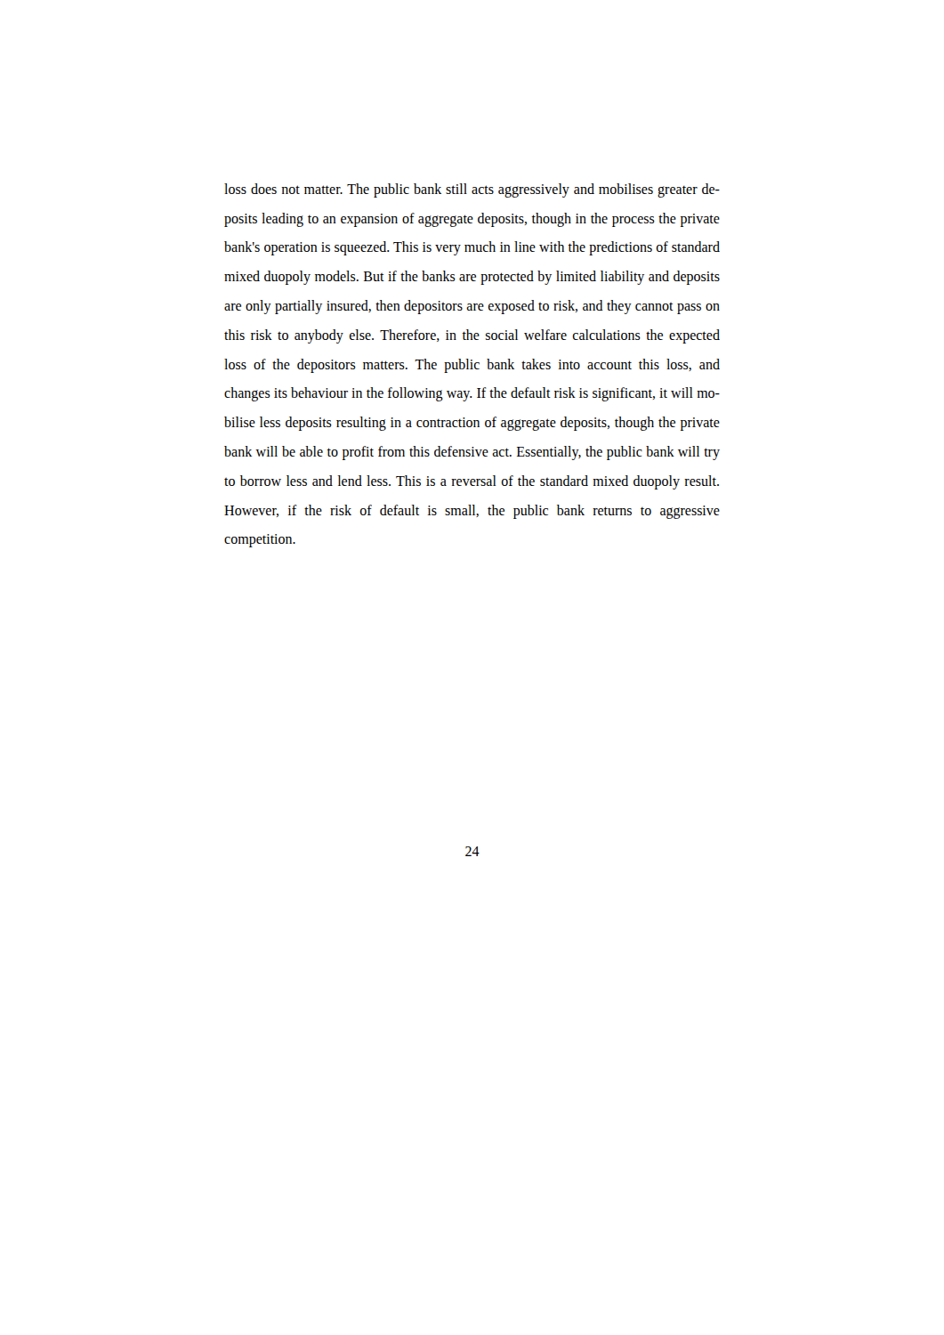loss does not matter. The public bank still acts aggressively and mobilises greater deposits leading to an expansion of aggregate deposits, though in the process the private bank's operation is squeezed. This is very much in line with the predictions of standard mixed duopoly models. But if the banks are protected by limited liability and deposits are only partially insured, then depositors are exposed to risk, and they cannot pass on this risk to anybody else. Therefore, in the social welfare calculations the expected loss of the depositors matters. The public bank takes into account this loss, and changes its behaviour in the following way. If the default risk is significant, it will mobilise less deposits resulting in a contraction of aggregate deposits, though the private bank will be able to profit from this defensive act. Essentially, the public bank will try to borrow less and lend less. This is a reversal of the standard mixed duopoly result. However, if the risk of default is small, the public bank returns to aggressive competition.
24